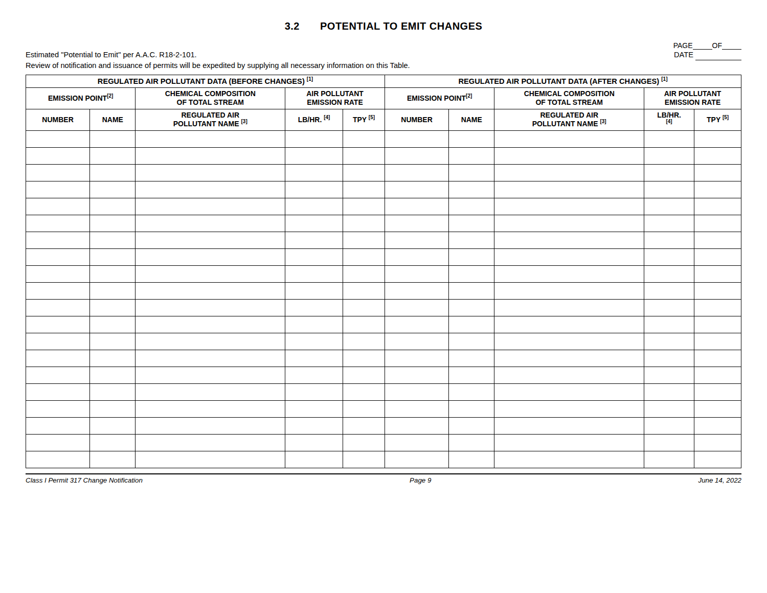3.2 POTENTIAL TO EMIT CHANGES
PAGE OF
DATE
Estimated "Potential to Emit" per A.A.C. R18-2-101.
Review of notification and issuance of permits will be expedited by supplying all necessary information on this Table.
| REGULATED AIR POLLUTANT DATA (BEFORE CHANGES) [1] | REGULATED AIR POLLUTANT DATA (AFTER CHANGES) [1] |
| --- | --- |
| EMISSION POINT [2] | CHEMICAL COMPOSITION OF TOTAL STREAM | AIR POLLUTANT EMISSION RATE | EMISSION POINT [2] | CHEMICAL COMPOSITION OF TOTAL STREAM | AIR POLLUTANT EMISSION RATE |
| NUMBER | NAME | REGULATED AIR POLLUTANT NAME [3] | LB/HR. [4] | TPY [5] | NUMBER | NAME | REGULATED AIR POLLUTANT NAME [3] | LB/HR. [4] | TPY [5] |
Class I Permit 317 Change Notification
Page 9
June 14, 2022